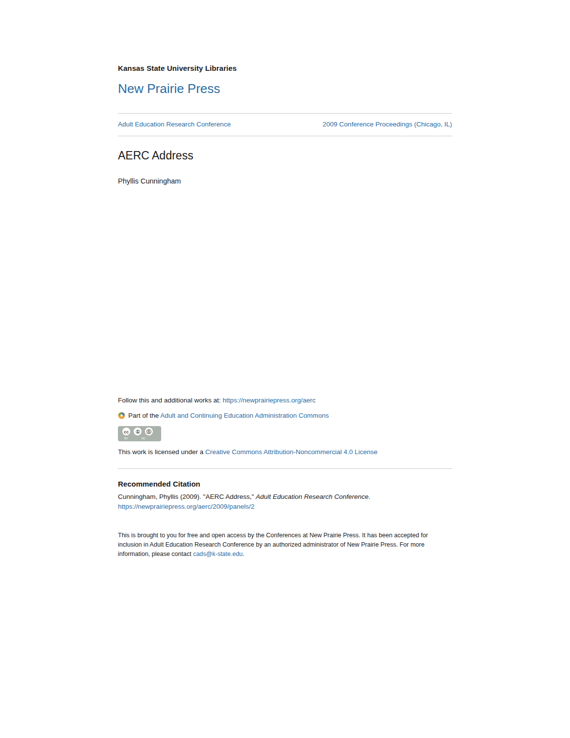Kansas State University Libraries
New Prairie Press
Adult Education Research Conference
2009 Conference Proceedings (Chicago, IL)
AERC Address
Phyllis Cunningham
Follow this and additional works at: https://newprairiepress.org/aerc
Part of the Adult and Continuing Education Administration Commons
cc ① Ⓢ BY NC
This work is licensed under a Creative Commons Attribution-Noncommercial 4.0 License
Recommended Citation
Cunningham, Phyllis (2009). "AERC Address," Adult Education Research Conference.
https://newprairiepress.org/aerc/2009/panels/2
This is brought to you for free and open access by the Conferences at New Prairie Press. It has been accepted for inclusion in Adult Education Research Conference by an authorized administrator of New Prairie Press. For more information, please contact cads@k-state.edu.